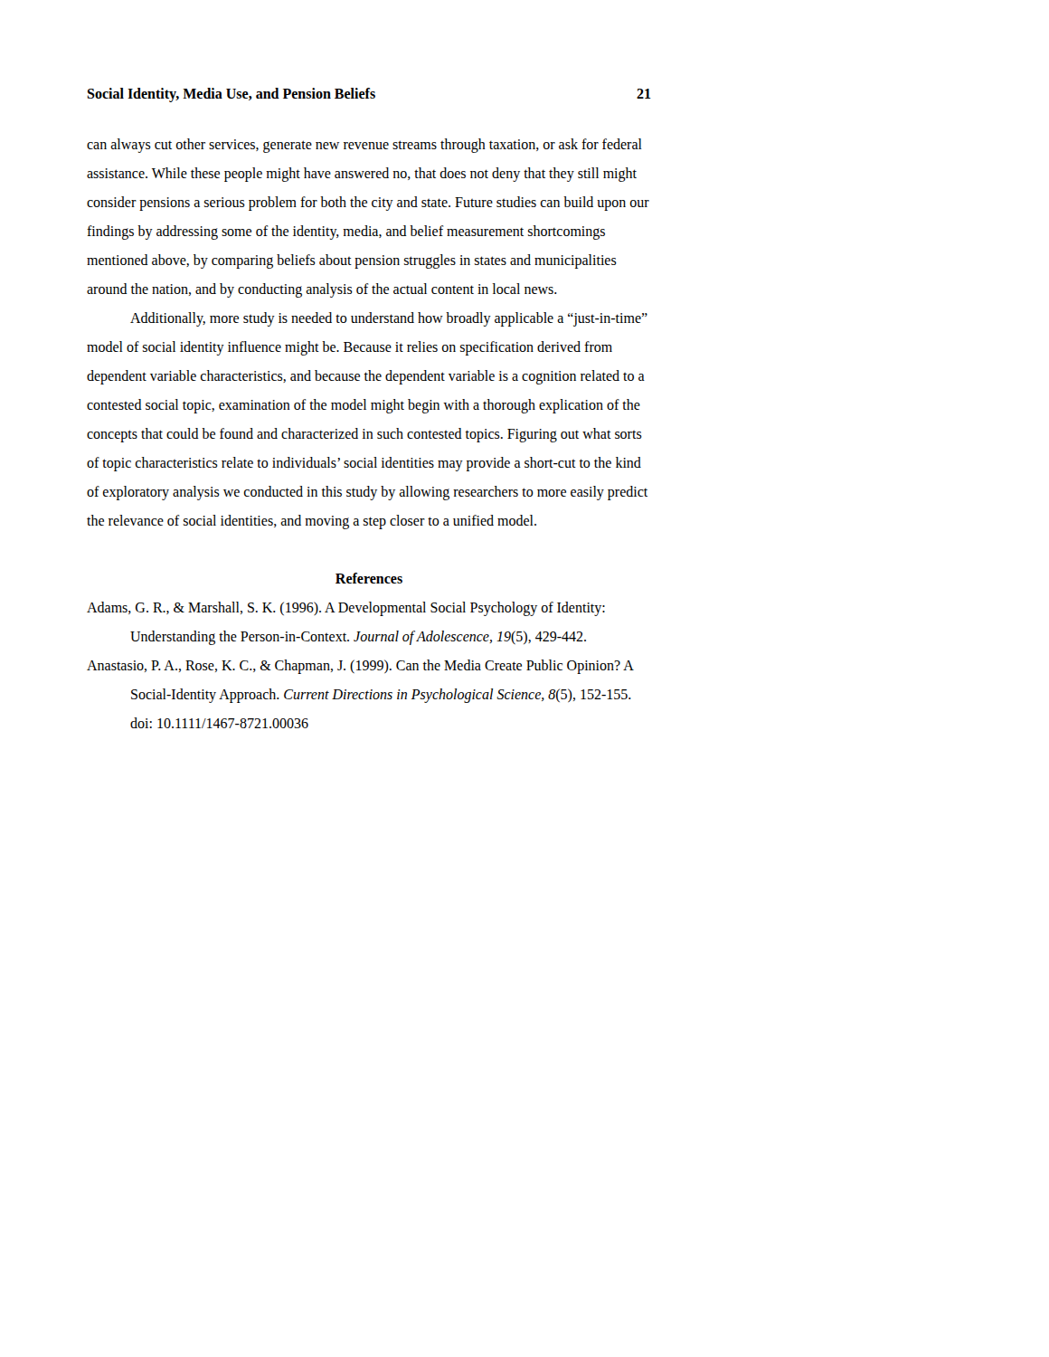Social Identity, Media Use, and Pension Beliefs 21
can always cut other services, generate new revenue streams through taxation, or ask for federal assistance. While these people might have answered no, that does not deny that they still might consider pensions a serious problem for both the city and state. Future studies can build upon our findings by addressing some of the identity, media, and belief measurement shortcomings mentioned above, by comparing beliefs about pension struggles in states and municipalities around the nation, and by conducting analysis of the actual content in local news.
Additionally, more study is needed to understand how broadly applicable a “just-in-time” model of social identity influence might be. Because it relies on specification derived from dependent variable characteristics, and because the dependent variable is a cognition related to a contested social topic, examination of the model might begin with a thorough explication of the concepts that could be found and characterized in such contested topics. Figuring out what sorts of topic characteristics relate to individuals’ social identities may provide a short-cut to the kind of exploratory analysis we conducted in this study by allowing researchers to more easily predict the relevance of social identities, and moving a step closer to a unified model.
References
Adams, G. R., & Marshall, S. K. (1996). A Developmental Social Psychology of Identity: Understanding the Person-in-Context. Journal of Adolescence, 19(5), 429-442.
Anastasio, P. A., Rose, K. C., & Chapman, J. (1999). Can the Media Create Public Opinion? A Social-Identity Approach. Current Directions in Psychological Science, 8(5), 152-155. doi: 10.1111/1467-8721.00036